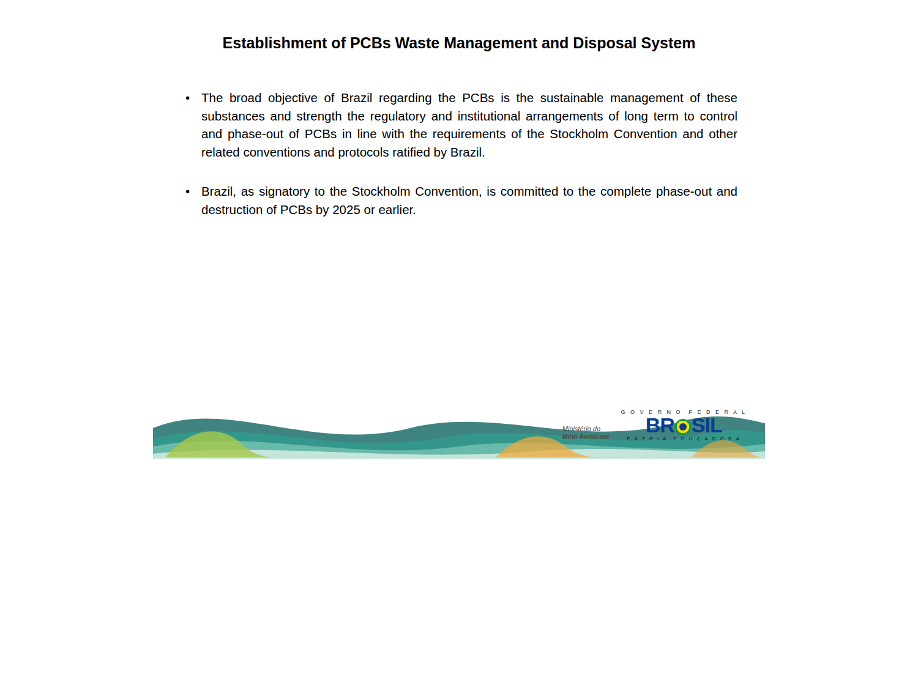Establishment of PCBs Waste Management and Disposal System
The broad objective of Brazil regarding the PCBs is the sustainable management of these substances and strength the regulatory and institutional arrangements of long term to control and phase-out of PCBs in line with the requirements of the Stockholm Convention and other related conventions and protocols ratified by Brazil.
Brazil, as signatory to the Stockholm Convention, is committed to the complete phase-out and destruction of PCBs by 2025 or earlier.
Ministério do
Meio Ambiente
G O V E R N O F E D E R A L
BR SIL
P Á T R I A E D U C A D O R A